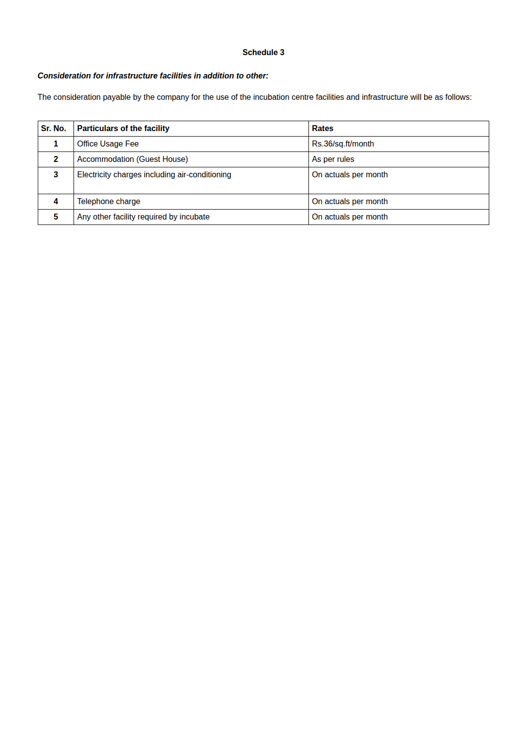Schedule 3
Consideration for infrastructure facilities in addition to other:
The consideration payable by the company for the use of the incubation centre facilities and infrastructure will be as follows:
| Sr. No. | Particulars of the facility | Rates |
| --- | --- | --- |
| 1 | Office Usage Fee | Rs.36/sq.ft/month |
| 2 | Accommodation (Guest House) | As per rules |
| 3 | Electricity charges including air-conditioning | On actuals per month |
| 4 | Telephone charge | On actuals per month |
| 5 | Any other facility required by incubate | On actuals per month |